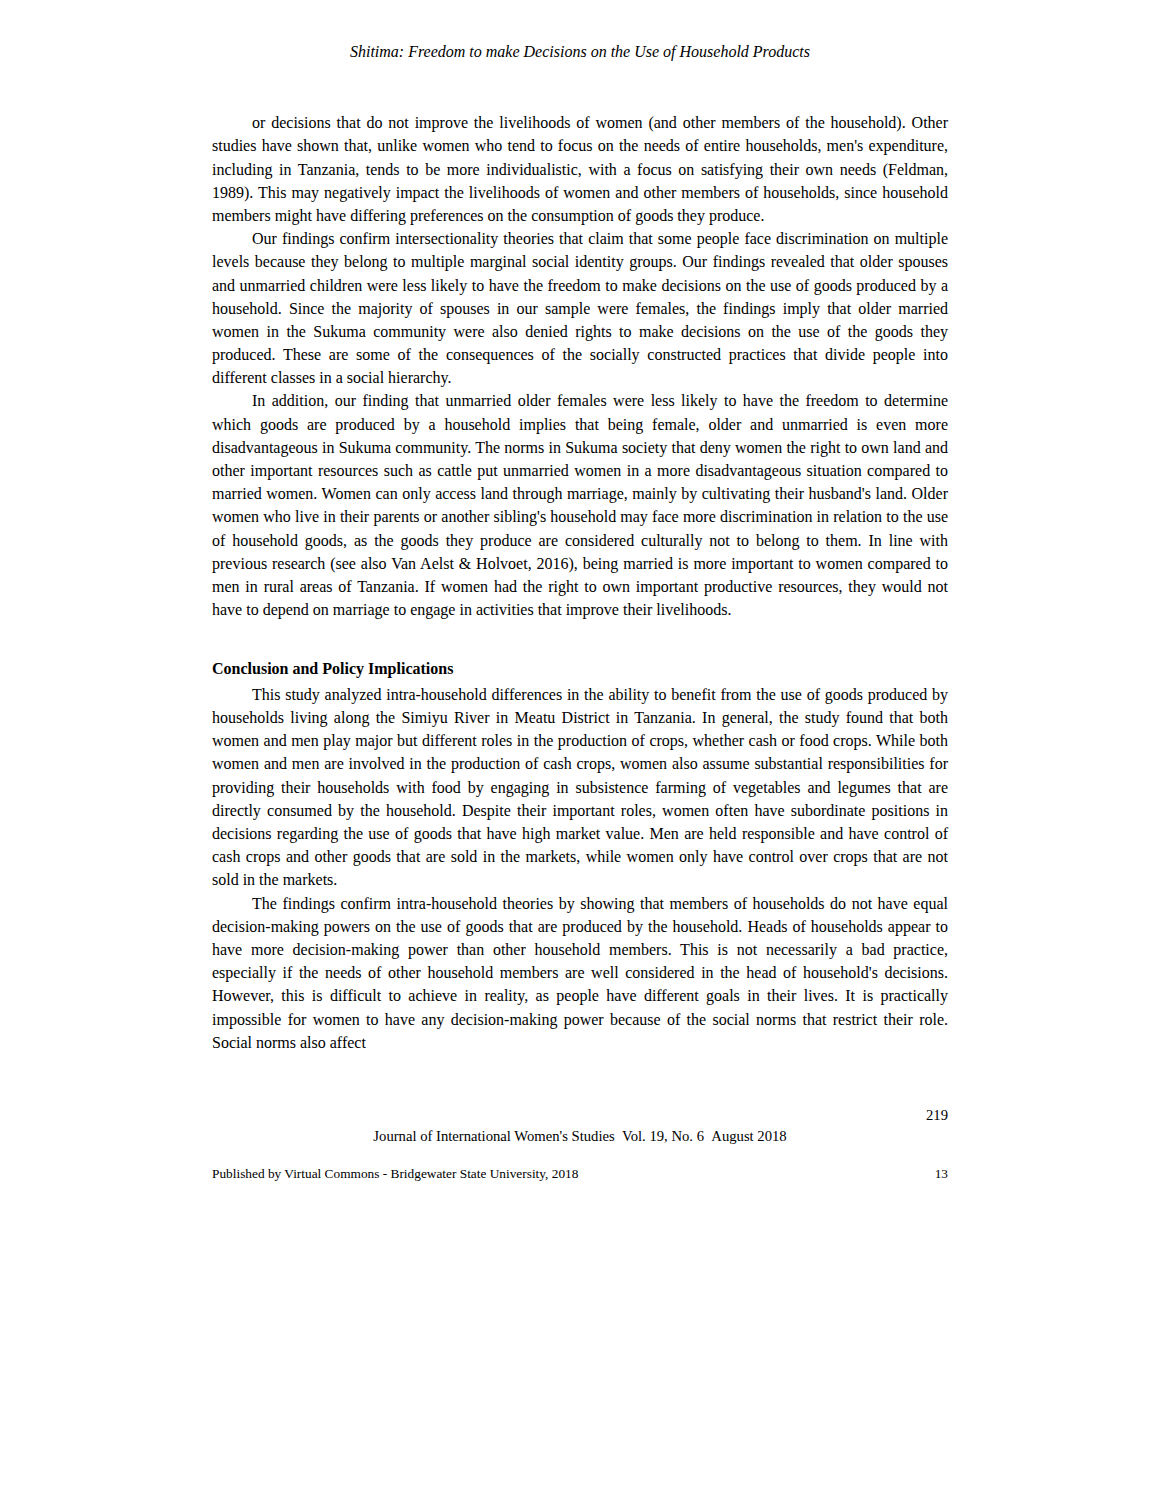Shitima: Freedom to make Decisions on the Use of Household Products
or decisions that do not improve the livelihoods of women (and other members of the household). Other studies have shown that, unlike women who tend to focus on the needs of entire households, men's expenditure, including in Tanzania, tends to be more individualistic, with a focus on satisfying their own needs (Feldman, 1989). This may negatively impact the livelihoods of women and other members of households, since household members might have differing preferences on the consumption of goods they produce.
Our findings confirm intersectionality theories that claim that some people face discrimination on multiple levels because they belong to multiple marginal social identity groups. Our findings revealed that older spouses and unmarried children were less likely to have the freedom to make decisions on the use of goods produced by a household. Since the majority of spouses in our sample were females, the findings imply that older married women in the Sukuma community were also denied rights to make decisions on the use of the goods they produced. These are some of the consequences of the socially constructed practices that divide people into different classes in a social hierarchy.
In addition, our finding that unmarried older females were less likely to have the freedom to determine which goods are produced by a household implies that being female, older and unmarried is even more disadvantageous in Sukuma community. The norms in Sukuma society that deny women the right to own land and other important resources such as cattle put unmarried women in a more disadvantageous situation compared to married women. Women can only access land through marriage, mainly by cultivating their husband's land. Older women who live in their parents or another sibling's household may face more discrimination in relation to the use of household goods, as the goods they produce are considered culturally not to belong to them. In line with previous research (see also Van Aelst & Holvoet, 2016), being married is more important to women compared to men in rural areas of Tanzania. If women had the right to own important productive resources, they would not have to depend on marriage to engage in activities that improve their livelihoods.
Conclusion and Policy Implications
This study analyzed intra-household differences in the ability to benefit from the use of goods produced by households living along the Simiyu River in Meatu District in Tanzania. In general, the study found that both women and men play major but different roles in the production of crops, whether cash or food crops. While both women and men are involved in the production of cash crops, women also assume substantial responsibilities for providing their households with food by engaging in subsistence farming of vegetables and legumes that are directly consumed by the household. Despite their important roles, women often have subordinate positions in decisions regarding the use of goods that have high market value. Men are held responsible and have control of cash crops and other goods that are sold in the markets, while women only have control over crops that are not sold in the markets.
The findings confirm intra-household theories by showing that members of households do not have equal decision-making powers on the use of goods that are produced by the household. Heads of households appear to have more decision-making power than other household members. This is not necessarily a bad practice, especially if the needs of other household members are well considered in the head of household's decisions. However, this is difficult to achieve in reality, as people have different goals in their lives. It is practically impossible for women to have any decision-making power because of the social norms that restrict their role. Social norms also affect
219
Journal of International Women's Studies Vol. 19, No. 6 August 2018
Published by Virtual Commons - Bridgewater State University, 2018 13